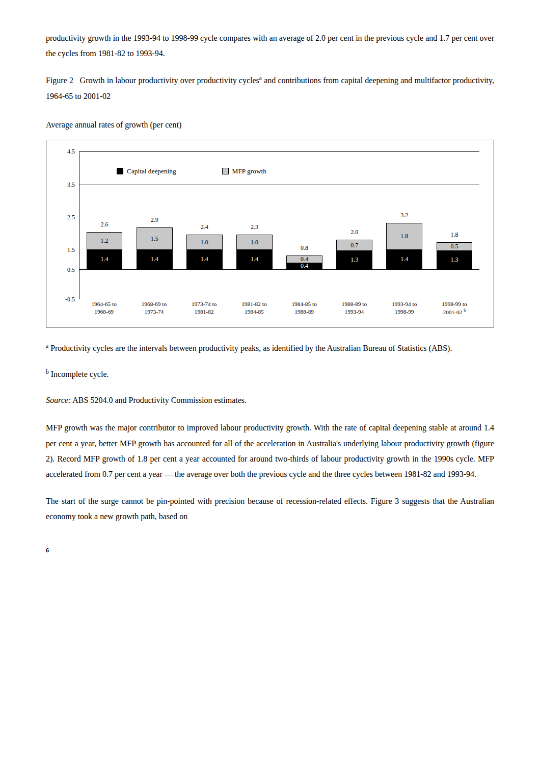productivity growth in the 1993-94 to 1998-99 cycle compares with an average of 2.0 per cent in the previous cycle and 1.7 per cent over the cycles from 1981-82 to 1993-94.
Figure 2 Growth in labour productivity over productivity cyclesa and contributions from capital deepening and multifactor productivity, 1964-65 to 2001-02
Average annual rates of growth (per cent)
Capital deepening
MFP growth
4.5
3.5
2.5
1.5
0.5
-0.5
2.6
1.2
1.4
2.9
1.5
1.4
2.4
1.0
1.4
2.3
1.0
1.4
0.8
0.4
0.4
2.0
0.7
1.3
3.2
1.8
1.4
1.8
0.5
1.3
1964-65 to
1968-69
1968-69 to
1973-74
1973-74 to
1981-82
1981-82 to
1984-85
1984-85 to
1988-89
1988-89 to
1993-94
1993-94 to
1998-99
1998-99 to
2001-02 b
a Productivity cycles are the intervals between productivity peaks, as identified by the Australian Bureau of Statistics (ABS).
b Incomplete cycle.
Source: ABS 5204.0 and Productivity Commission estimates.
MFP growth was the major contributor to improved labour productivity growth. With the rate of capital deepening stable at around 1.4 per cent a year, better MFP growth has accounted for all of the acceleration in Australia's underlying labour productivity growth (figure 2). Record MFP growth of 1.8 per cent a year accounted for around two-thirds of labour productivity growth in the 1990s cycle. MFP accelerated from 0.7 per cent a year — the average over both the previous cycle and the three cycles between 1981-82 and 1993-94.
The start of the surge cannot be pin-pointed with precision because of recession-related effects. Figure 3 suggests that the Australian economy took a new growth path, based on
6